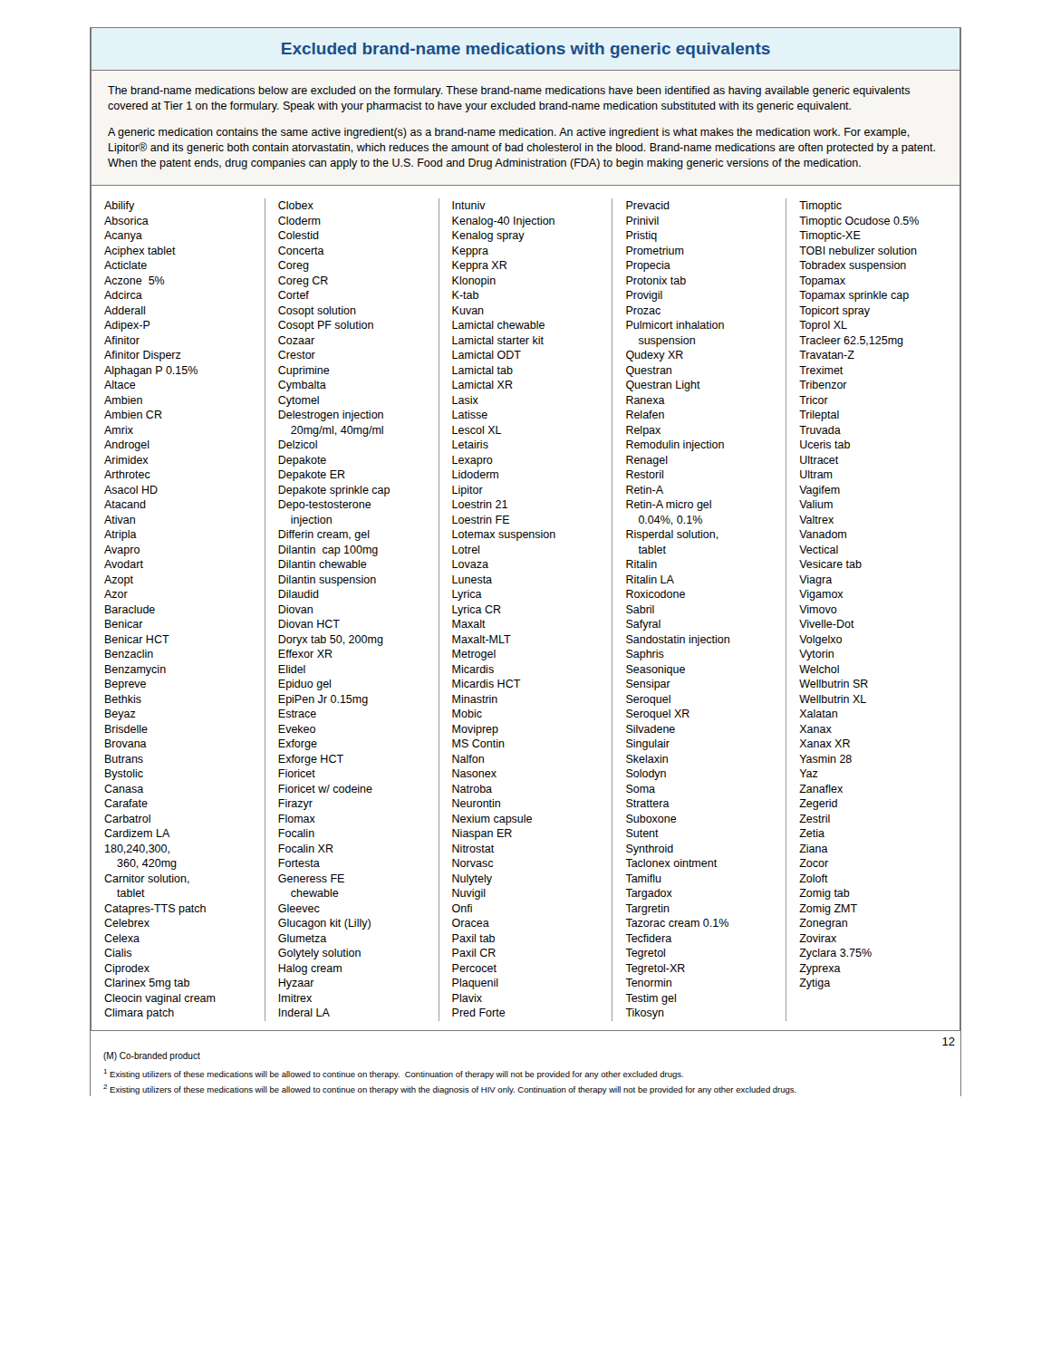Excluded brand-name medications with generic equivalents
The brand-name medications below are excluded on the formulary. These brand-name medications have been identified as having available generic equivalents covered at Tier 1 on the formulary. Speak with your pharmacist to have your excluded brand-name medication substituted with its generic equivalent.
A generic medication contains the same active ingredient(s) as a brand-name medication. An active ingredient is what makes the medication work. For example, Lipitor® and its generic both contain atorvastatin, which reduces the amount of bad cholesterol in the blood. Brand-name medications are often protected by a patent. When the patent ends, drug companies can apply to the U.S. Food and Drug Administration (FDA) to begin making generic versions of the medication.
Abilify
Absorica
Acanya
Aciphex tablet
Acticlate
Aczone 5%
Adcirca
Adderall
Adipex-P
Afinitor
Afinitor Disperz
Alphagan P 0.15%
Altace
Ambien
Ambien CR
Amrix
Androgel
Arimidex
Arthrotec
Asacol HD
Atacand
Ativan
Atripla
Avapro
Avodart
Azopt
Azor
Baraclude
Benicar
Benicar HCT
Benzaclin
Benzamycin
Bepreve
Bethkis
Beyaz
Brisdelle
Brovana
Butrans
Bystolic
Canasa
Carafate
Carbatrol
Cardizem LA
180,240,300,
360, 420mg
Carnitor solution,
tablet
Catapres-TTS patch
Celebrex
Celexa
Cialis
Ciprodex
Clarinex 5mg tab
Cleocin vaginal cream
Climara patch
Clobex
Cloderm
Colestid
Concerta
Coreg
Coreg CR
Cortef
Cosopt solution
Cosopt PF solution
Cozaar
Crestor
Cuprimine
Cymbalta
Cytomel
Delestrogen injection
20mg/ml, 40mg/ml
Delzicol
Depakote
Depakote ER
Depakote sprinkle cap
Depo-testosterone
injection
Differin cream, gel
Dilantin cap 100mg
Dilantin chewable
Dilantin suspension
Dilaudid
Diovan
Diovan HCT
Doryx tab 50, 200mg
Effexor XR
Elidel
Epiduo gel
EpiPen Jr 0.15mg
Estrace
Evekeo
Exforge
Exforge HCT
Fioricet
Fioricet w/ codeine
Firazyr
Flomax
Focalin
Focalin XR
Fortesta
Generess FE
chewable
Gleevec
Glucagon kit (Lilly)
Glumetza
Golytely solution
Halog cream
Hyzaar
Imitrex
Inderal LA
Intuniv
Kenalog-40 Injection
Kenalog spray
Keppra
Keppra XR
Klonopin
K-tab
Kuvan
Lamictal chewable
Lamictal starter kit
Lamictal ODT
Lamictal tab
Lamictal XR
Lasix
Latisse
Lescol XL
Letairis
Lexapro
Lidoderm
Lipitor
Loestrin 21
Loestrin FE
Lotemax suspension
Lotrel
Lovaza
Lunesta
Lyrica
Lyrica CR
Maxalt
Maxalt-MLT
Metrogel
Micardis
Micardis HCT
Minastrin
Mobic
Moviprep
MS Contin
Nalfon
Nasonex
Natroba
Neurontin
Nexium capsule
Niaspan ER
Nitrostat
Norvasc
Nulytely
Nuvigil
Onfi
Oracea
Paxil tab
Paxil CR
Percocet
Plaquenil
Plavix
Pred Forte
Prevacid
Prinivil
Pristiq
Prometrium
Propecia
Protonix tab
Provigil
Prozac
Pulmicort inhalation
suspension
Qudexy XR
Questran
Questran Light
Ranexa
Relafen
Relpax
Remodulin injection
Renagel
Restoril
Retin-A
Retin-A micro gel
0.04%, 0.1%
Risperdal solution,
tablet
Ritalin
Ritalin LA
Roxicodone
Sabril
Safyral
Sandostatin injection
Saphris
Seasonique
Sensipar
Seroquel
Seroquel XR
Silvadene
Singulair
Skelaxin
Solodyn
Soma
Strattera
Suboxone
Sutent
Synthroid
Taclonex ointment
Tamiflu
Targadox
Targretin
Tazorac cream 0.1%
Tecfidera
Tegretol
Tegretol-XR
Tenormin
Testim gel
Tikosyn
Timoptic
Timoptic Ocudose 0.5%
Timoptic-XE
TOBI nebulizer solution
Tobradex suspension
Topamax
Topamax sprinkle cap
Topicort spray
Toprol XL
Tracleer 62.5,125mg
Travatan-Z
Treximet
Tribenzor
Tricor
Trileptal
Truvada
Uceris tab
Ultracet
Ultram
Vagifem
Valium
Valtrex
Vanadom
Vectical
Vesicare tab
Viagra
Vigamox
Vimovo
Vivelle-Dot
Volgelxo
Vytorin
Welchol
Wellbutrin SR
Wellbutrin XL
Xalatan
Xanax
Xanax XR
Yasmin 28
Yaz
Zanaflex
Zegerid
Zestril
Zetia
Ziana
Zocor
Zoloft
Zomig tab
Zomig ZMT
Zonegran
Zovirax
Zyclara 3.75%
Zyprexa
Zytiga
12
(M) Co-branded product
1 Existing utilizers of these medications will be allowed to continue on therapy. Continuation of therapy will not be provided for any other excluded drugs.
2 Existing utilizers of these medications will be allowed to continue on therapy with the diagnosis of HIV only. Continuation of therapy will not be provided for any other excluded drugs.